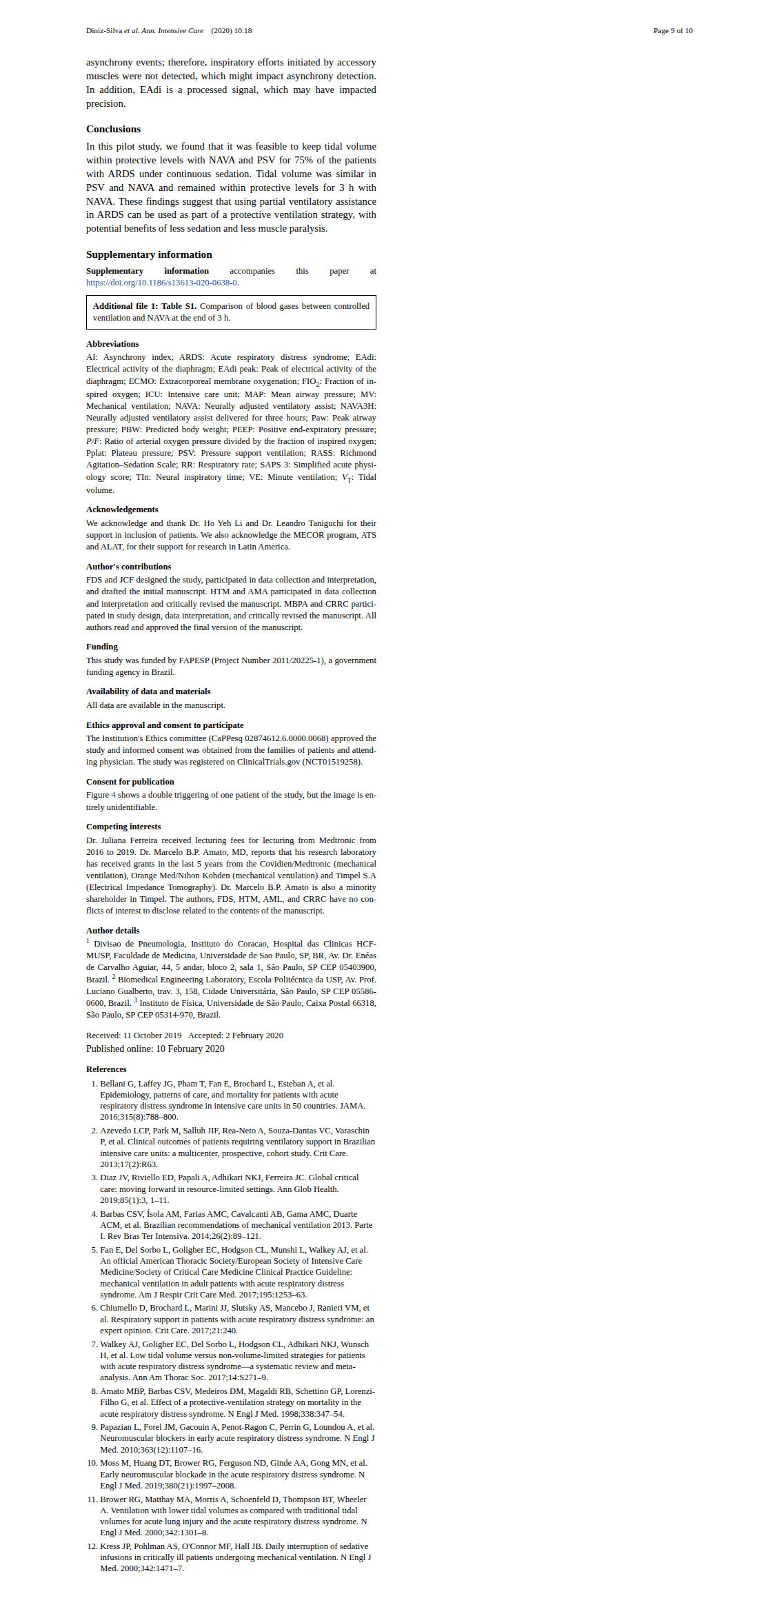Diniz-Silva et al. Ann. Intensive Care (2020) 10:18
Page 9 of 10
asynchrony events; therefore, inspiratory efforts initiated by accessory muscles were not detected, which might impact asynchrony detection. In addition, EAdi is a processed signal, which may have impacted precision.
Conclusions
In this pilot study, we found that it was feasible to keep tidal volume within protective levels with NAVA and PSV for 75% of the patients with ARDS under continuous sedation. Tidal volume was similar in PSV and NAVA and remained within protective levels for 3 h with NAVA. These findings suggest that using partial ventilatory assistance in ARDS can be used as part of a protective ventilation strategy, with potential benefits of less sedation and less muscle paralysis.
Supplementary information
Supplementary information accompanies this paper at https://doi.org/10.1186/s13613-020-0638-0.
Additional file 1: Table S1. Comparison of blood gases between controlled ventilation and NAVA at the end of 3 h.
Abbreviations
AI: Asynchrony index; ARDS: Acute respiratory distress syndrome; EAdi: Electrical activity of the diaphragm; EAdi peak: Peak of electrical activity of the diaphragm; ECMO: Extracorporeal membrane oxygenation; FIO2: Fraction of inspired oxygen; ICU: Intensive care unit; MAP: Mean airway pressure; MV: Mechanical ventilation; NAVA: Neurally adjusted ventilatory assist; NAVA3H: Neurally adjusted ventilatory assist delivered for three hours; Paw: Peak airway pressure; PBW: Predicted body weight; PEEP: Positive end-expiratory pressure; P/F: Ratio of arterial oxygen pressure divided by the fraction of inspired oxygen; Pplat: Plateau pressure; PSV: Pressure support ventilation; RASS: Richmond Agitation–Sedation Scale; RR: Respiratory rate; SAPS 3: Simplified acute physiology score; TIn: Neural inspiratory time; VE: Minute ventilation; VT: Tidal volume.
Acknowledgements
We acknowledge and thank Dr. Ho Yeh Li and Dr. Leandro Taniguchi for their support in inclusion of patients. We also acknowledge the MECOR program, ATS and ALAT, for their support for research in Latin America.
Author's contributions
FDS and JCF designed the study, participated in data collection and interpretation, and drafted the initial manuscript. HTM and AMA participated in data collection and interpretation and critically revised the manuscript. MBPA and CRRC participated in study design, data interpretation, and critically revised the manuscript. All authors read and approved the final version of the manuscript.
Funding
This study was funded by FAPESP (Project Number 2011/20225-1), a government funding agency in Brazil.
Availability of data and materials
All data are available in the manuscript.
Ethics approval and consent to participate
The Institution's Ethics committee (CaPPesq 02874612.6.0000.0068) approved the study and informed consent was obtained from the families of patients and attending physician. The study was registered on ClinicalTrials.gov (NCT01519258).
Consent for publication
Figure 4 shows a double triggering of one patient of the study, but the image is entirely unidentifiable.
Competing interests
Dr. Juliana Ferreira received lecturing fees for lecturing from Medtronic from 2016 to 2019. Dr. Marcelo B.P. Amato, MD, reports that his research laboratory has received grants in the last 5 years from the Covidien/Medtronic (mechanical ventilation), Orange Med/Nihon Kohden (mechanical ventilation) and Timpel S.A (Electrical Impedance Tomography). Dr. Marcelo B.P. Amato is also a minority shareholder in Timpel. The authors, FDS, HTM, AML, and CRRC have no conflicts of interest to disclose related to the contents of the manuscript.
Author details
1 Divisao de Pneumologia, Instituto do Coracao, Hospital das Clinicas HCF-MUSP, Faculdade de Medicina, Universidade de Sao Paulo, SP, BR, Av. Dr. Enéas de Carvalho Aguiar, 44, 5 andar, bloco 2, sala 1, São Paulo, SP CEP 05403900, Brazil. 2 Biomedical Engineering Laboratory, Escola Politécnica da USP, Av. Prof. Luciano Gualberto, trav. 3, 158, Cidade Universitária, São Paulo, SP CEP 05586-0600, Brazil. 3 Instituto de Física, Universidade de São Paulo, Caixa Postal 66318, São Paulo, SP CEP 05314-970, Brazil.
Received: 11 October 2019 Accepted: 2 February 2020
Published online: 10 February 2020
References
Bellani G, Laffey JG, Pham T, Fan E, Brochard L, Esteban A, et al. Epidemiology, patterns of care, and mortality for patients with acute respiratory distress syndrome in intensive care units in 50 countries. JAMA. 2016;315(8):788–800.
Azevedo LCP, Park M, Salluh JIF, Rea-Neto A, Souza-Dantas VC, Varaschin P, et al. Clinical outcomes of patients requiring ventilatory support in Brazilian intensive care units: a multicenter, prospective, cohort study. Crit Care. 2013;17(2):R63.
Diaz JV, Riviello ED, Papali A, Adhikari NKJ, Ferreira JC. Global critical care: moving forward in resource-limited settings. Ann Glob Health. 2019;85(1):3, 1–11.
Barbas CSV, Ísola AM, Farias AMC, Cavalcanti AB, Gama AMC, Duarte ACM, et al. Brazilian recommendations of mechanical ventilation 2013. Parte I. Rev Bras Ter Intensiva. 2014;26(2):89–121.
Fan E, Del Sorbo L, Goligher EC, Hodgson CL, Munshi L, Walkey AJ, et al. An official American Thoracic Society/European Society of Intensive Care Medicine/Society of Critical Care Medicine Clinical Practice Guideline: mechanical ventilation in adult patients with acute respiratory distress syndrome. Am J Respir Crit Care Med. 2017;195:1253–63.
Chiumello D, Brochard L, Marini JJ, Slutsky AS, Mancebo J, Ranieri VM, et al. Respiratory support in patients with acute respiratory distress syndrome: an expert opinion. Crit Care. 2017;21:240.
Walkey AJ, Goligher EC, Del Sorbo L, Hodgson CL, Adhikari NKJ, Wunsch H, et al. Low tidal volume versus non-volume-limited strategies for patients with acute respiratory distress syndrome—a systematic review and meta-analysis. Ann Am Thorac Soc. 2017;14:S271–9.
Amato MBP, Barbas CSV, Medeiros DM, Magaldi RB, Schettino GP, Lorenzi-Filho G, et al. Effect of a protective-ventilation strategy on mortality in the acute respiratory distress syndrome. N Engl J Med. 1998;338:347–54.
Papazian L, Forel JM, Gacouin A, Penot-Ragon C, Perrin G, Loundou A, et al. Neuromuscular blockers in early acute respiratory distress syndrome. N Engl J Med. 2010;363(12):1107–16.
Moss M, Huang DT, Brower RG, Ferguson ND, Ginde AA, Gong MN, et al. Early neuromuscular blockade in the acute respiratory distress syndrome. N Engl J Med. 2019;380(21):1997–2008.
Brower RG, Matthay MA, Morris A, Schoenfeld D, Thompson BT, Wheeler A. Ventilation with lower tidal volumes as compared with traditional tidal volumes for acute lung injury and the acute respiratory distress syndrome. N Engl J Med. 2000;342:1301–8.
Kress JP, Pohlman AS, O'Connor MF, Hall JB. Daily interruption of sedative infusions in critically ill patients undergoing mechanical ventilation. N Engl J Med. 2000;342:1471–7.